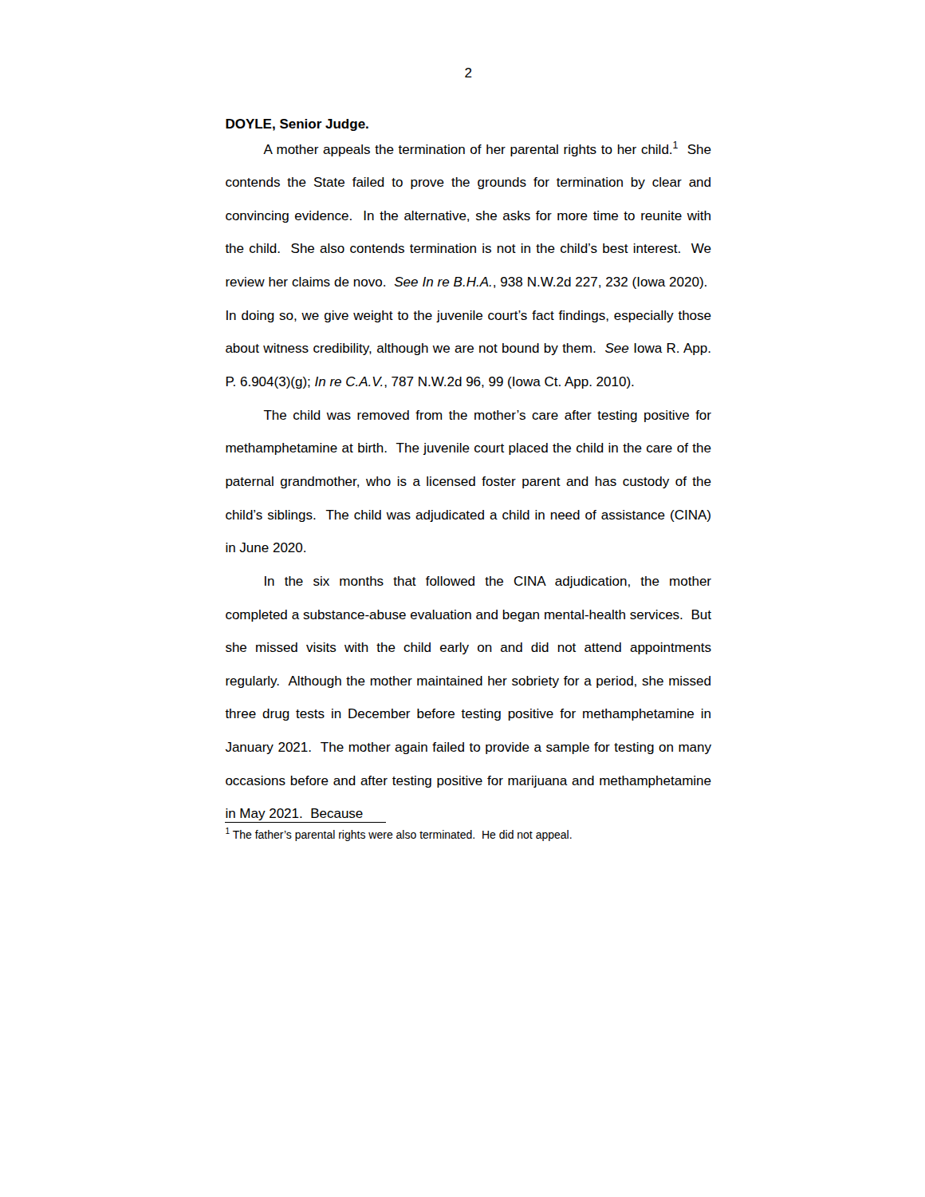2
DOYLE, Senior Judge.
A mother appeals the termination of her parental rights to her child.1 She contends the State failed to prove the grounds for termination by clear and convincing evidence. In the alternative, she asks for more time to reunite with the child. She also contends termination is not in the child’s best interest. We review her claims de novo. See In re B.H.A., 938 N.W.2d 227, 232 (Iowa 2020). In doing so, we give weight to the juvenile court’s fact findings, especially those about witness credibility, although we are not bound by them. See Iowa R. App. P. 6.904(3)(g); In re C.A.V., 787 N.W.2d 96, 99 (Iowa Ct. App. 2010).
The child was removed from the mother’s care after testing positive for methamphetamine at birth. The juvenile court placed the child in the care of the paternal grandmother, who is a licensed foster parent and has custody of the child’s siblings. The child was adjudicated a child in need of assistance (CINA) in June 2020.
In the six months that followed the CINA adjudication, the mother completed a substance-abuse evaluation and began mental-health services. But she missed visits with the child early on and did not attend appointments regularly. Although the mother maintained her sobriety for a period, she missed three drug tests in December before testing positive for methamphetamine in January 2021. The mother again failed to provide a sample for testing on many occasions before and after testing positive for marijuana and methamphetamine in May 2021. Because
1 The father’s parental rights were also terminated. He did not appeal.